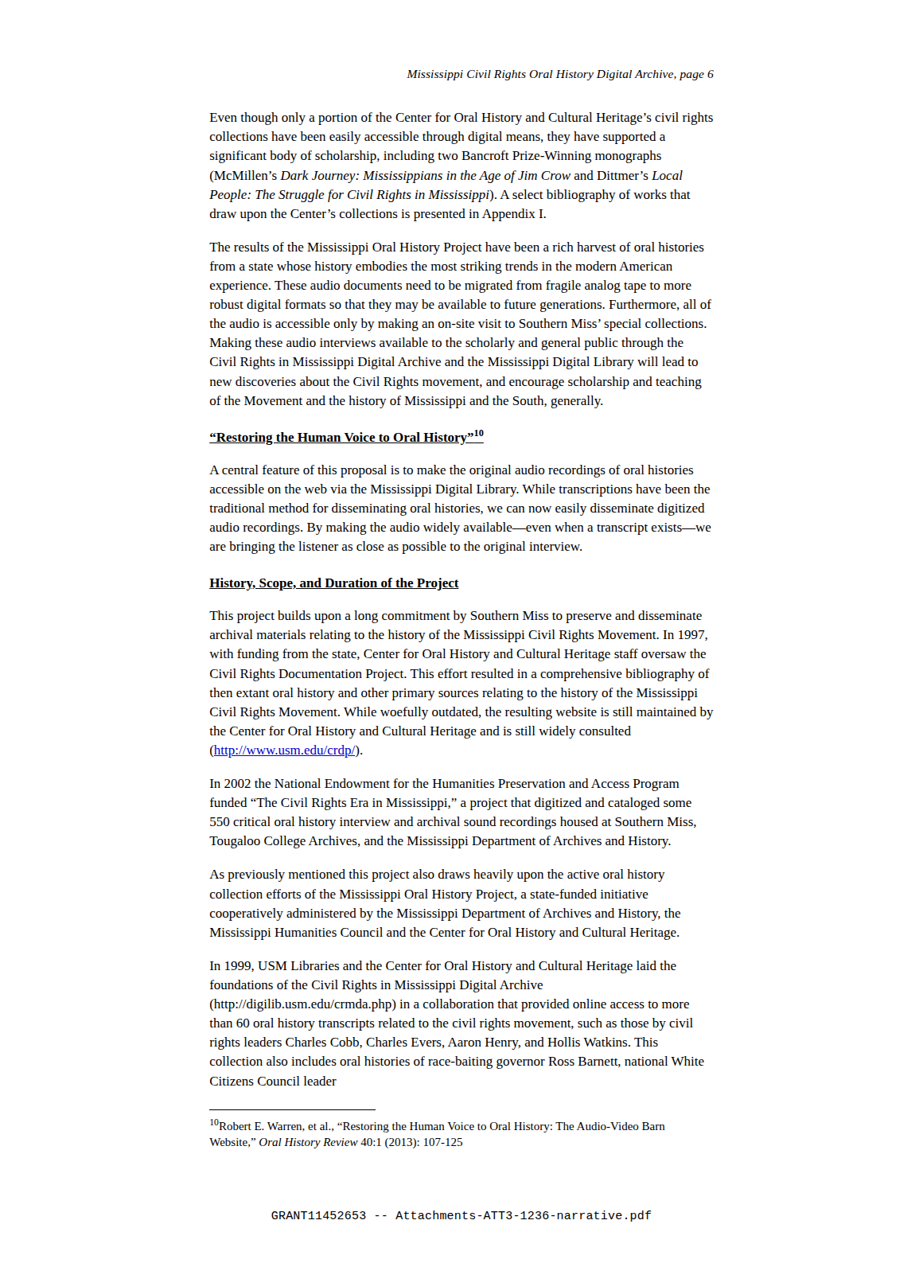Mississippi Civil Rights Oral History Digital Archive, page 6
Even though only a portion of the Center for Oral History and Cultural Heritage’s civil rights collections have been easily accessible through digital means, they have supported a significant body of scholarship, including two Bancroft Prize-Winning monographs (McMillen’s Dark Journey: Mississippians in the Age of Jim Crow and Dittmer’s Local People: The Struggle for Civil Rights in Mississippi). A select bibliography of works that draw upon the Center’s collections is presented in Appendix I.
The results of the Mississippi Oral History Project have been a rich harvest of oral histories from a state whose history embodies the most striking trends in the modern American experience. These audio documents need to be migrated from fragile analog tape to more robust digital formats so that they may be available to future generations. Furthermore, all of the audio is accessible only by making an on-site visit to Southern Miss’ special collections. Making these audio interviews available to the scholarly and general public through the Civil Rights in Mississippi Digital Archive and the Mississippi Digital Library will lead to new discoveries about the Civil Rights movement, and encourage scholarship and teaching of the Movement and the history of Mississippi and the South, generally.
“Restoring the Human Voice to Oral History”10
A central feature of this proposal is to make the original audio recordings of oral histories accessible on the web via the Mississippi Digital Library. While transcriptions have been the traditional method for disseminating oral histories, we can now easily disseminate digitized audio recordings. By making the audio widely available—even when a transcript exists—we are bringing the listener as close as possible to the original interview.
History, Scope, and Duration of the Project
This project builds upon a long commitment by Southern Miss to preserve and disseminate archival materials relating to the history of the Mississippi Civil Rights Movement. In 1997, with funding from the state, Center for Oral History and Cultural Heritage staff oversaw the Civil Rights Documentation Project. This effort resulted in a comprehensive bibliography of then extant oral history and other primary sources relating to the history of the Mississippi Civil Rights Movement. While woefully outdated, the resulting website is still maintained by the Center for Oral History and Cultural Heritage and is still widely consulted (http://www.usm.edu/crdp/).
In 2002 the National Endowment for the Humanities Preservation and Access Program funded “The Civil Rights Era in Mississippi,” a project that digitized and cataloged some 550 critical oral history interview and archival sound recordings housed at Southern Miss, Tougaloo College Archives, and the Mississippi Department of Archives and History.
As previously mentioned this project also draws heavily upon the active oral history collection efforts of the Mississippi Oral History Project, a state-funded initiative cooperatively administered by the Mississippi Department of Archives and History, the Mississippi Humanities Council and the Center for Oral History and Cultural Heritage.
In 1999, USM Libraries and the Center for Oral History and Cultural Heritage laid the foundations of the Civil Rights in Mississippi Digital Archive (http://digilib.usm.edu/crmda.php) in a collaboration that provided online access to more than 60 oral history transcripts related to the civil rights movement, such as those by civil rights leaders Charles Cobb, Charles Evers, Aaron Henry, and Hollis Watkins. This collection also includes oral histories of race-baiting governor Ross Barnett, national White Citizens Council leader
10 Robert E. Warren, et al., “Restoring the Human Voice to Oral History: The Audio-Video Barn Website,” Oral History Review 40:1 (2013): 107-125
GRANT11452653 -- Attachments-ATT3-1236-narrative.pdf